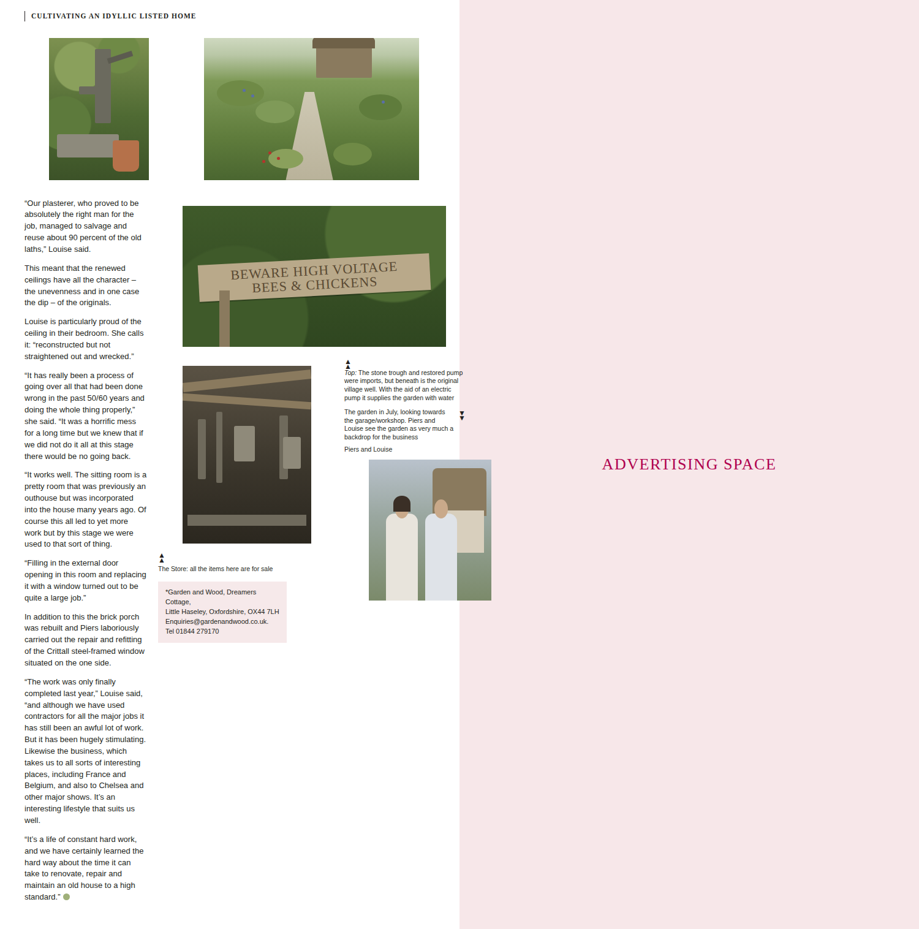Cultivating an Idyllic Listed Home
“Our plasterer, who proved to be absolutely the right man for the job, managed to salvage and reuse about 90 percent of the old laths,” Louise said.
This meant that the renewed ceilings have all the character – the unevenness and in one case the dip – of the originals.
Louise is particularly proud of the ceiling in their bedroom. She calls it: “reconstructed but not straightened out and wrecked.”
“It has really been a process of going over all that had been done wrong in the past 50/60 years and doing the whole thing properly,” she said. “It was a horrific mess for a long time but we knew that if we did not do it all at this stage there would be no going back.
“It works well. The sitting room is a pretty room that was previously an outhouse but was incorporated into the house many years ago. Of course this all led to yet more work but by this stage we were used to that sort of thing.
“Filling in the external door opening in this room and replacing it with a window turned out to be quite a large job.”
In addition to this the brick porch was rebuilt and Piers laboriously carried out the repair and refitting of the Crittall steel-framed window situated on the one side.
“The work was only finally completed last year,” Louise said, “and although we have used contractors for all the major jobs it has still been an awful lot of work. But it has been hugely stimulating. Likewise the business, which takes us to all sorts of interesting places, including France and Belgium, and also to Chelsea and other major shows. It’s an interesting lifestyle that suits us well.
“It’s a life of constant hard work, and we have certainly learned the hard way about the time it can take to renovate, repair and maintain an old house to a high standard.”
Beware High Voltage
Bees & Chickens
▲ ▲
The Store: all the items here are for sale
*Garden and Wood, Dreamers Cottage,
Little Haseley, Oxfordshire, OX44 7LH
Enquiries@gardenandwood.co.uk.
Tel 01844 279170
▲ ▲
Top: The stone trough and restored pump were imports, but beneath is the original village well. With the aid of an electric pump it supplies the garden with water
The garden in July, looking towards the garage/workshop. Piers and Louise see the garden as very much a backdrop for the business
▼ ▼
Piers and Louise
Advertising Space